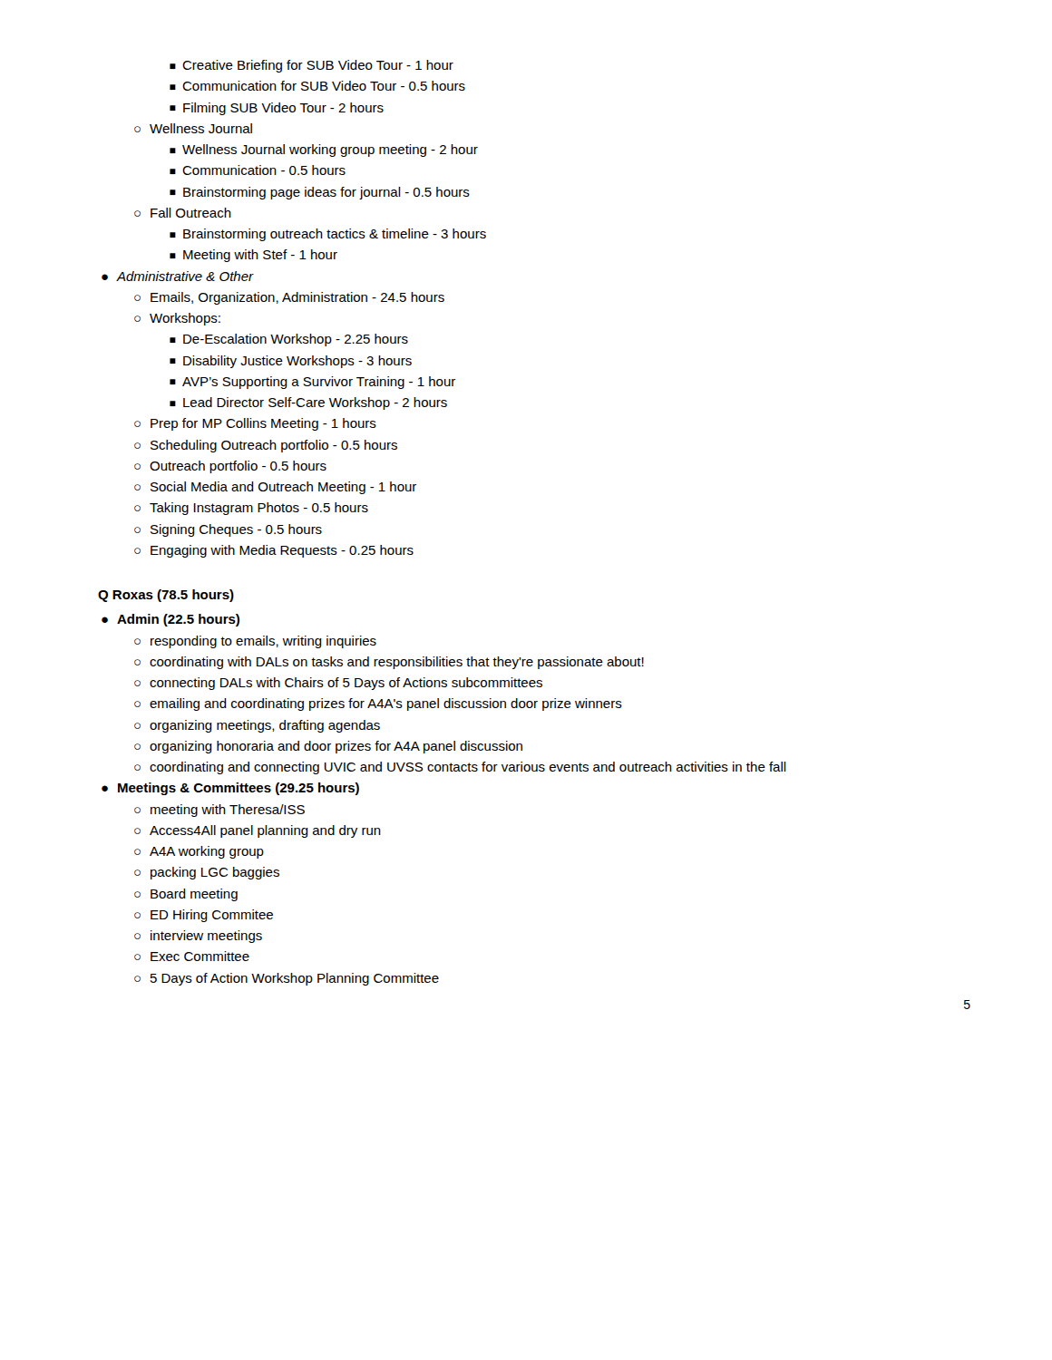Creative Briefing for SUB Video Tour - 1 hour
Communication for SUB Video Tour - 0.5 hours
Filming SUB Video Tour - 2 hours
Wellness Journal
Wellness Journal working group meeting - 2 hour
Communication - 0.5 hours
Brainstorming page ideas for journal - 0.5 hours
Fall Outreach
Brainstorming outreach tactics & timeline - 3 hours
Meeting with Stef - 1 hour
Administrative & Other
Emails, Organization, Administration - 24.5 hours
Workshops:
De-Escalation Workshop - 2.25 hours
Disability Justice Workshops - 3 hours
AVP’s Supporting a Survivor Training - 1 hour
Lead Director Self-Care Workshop - 2 hours
Prep for MP Collins Meeting - 1 hours
Scheduling Outreach portfolio - 0.5 hours
Outreach portfolio - 0.5 hours
Social Media and Outreach Meeting - 1 hour
Taking Instagram Photos - 0.5 hours
Signing Cheques - 0.5 hours
Engaging with Media Requests - 0.25 hours
Q Roxas (78.5 hours)
Admin (22.5 hours)
responding to emails, writing inquiries
coordinating with DALs on tasks and responsibilities that they're passionate about!
connecting DALs with Chairs of 5 Days of Actions subcommittees
emailing and coordinating prizes for A4A's panel discussion door prize winners
organizing meetings, drafting agendas
organizing honoraria and door prizes for A4A panel discussion
coordinating and connecting UVIC and UVSS contacts for various events and outreach activities in the fall
Meetings & Committees (29.25 hours)
meeting with Theresa/ISS
Access4All panel planning and dry run
A4A working group
packing LGC baggies
Board meeting
ED Hiring Commitee
interview meetings
Exec Committee
5 Days of Action Workshop Planning Committee
5